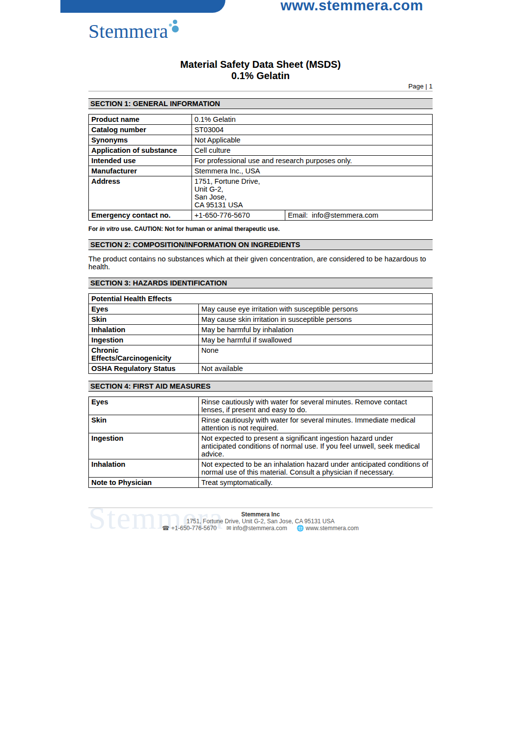www.stemmera.com
Stemmera
Material Safety Data Sheet (MSDS)
0.1% Gelatin
Page | 1
SECTION 1: GENERAL INFORMATION
| Product name | 0.1% Gelatin |
| Catalog number | ST03004 |
| Synonyms | Not Applicable |
| Application of substance | Cell culture |
| Intended use | For professional use and research purposes only. |
| Manufacturer | Stemmera Inc., USA |
| Address | 1751, Fortune Drive, Unit G-2, San Jose, CA 95131 USA |
| Emergency contact no. | +1-650-776-5670 | Email: info@stemmera.com |
For in vitro use. CAUTION: Not for human or animal therapeutic use.
SECTION 2: COMPOSITION/INFORMATION ON INGREDIENTS
The product contains no substances which at their given concentration, are considered to be hazardous to health.
SECTION 3: HAZARDS IDENTIFICATION
| Potential Health Effects |
| Eyes | May cause eye irritation with susceptible persons |
| Skin | May cause skin irritation in susceptible persons |
| Inhalation | May be harmful by inhalation |
| Ingestion | May be harmful if swallowed |
| Chronic Effects/Carcinogenicity | None |
| OSHA Regulatory Status | Not available |
SECTION 4: FIRST AID MEASURES
| Eyes | Rinse cautiously with water for several minutes. Remove contact lenses, if present and easy to do. |
| Skin | Rinse cautiously with water for several minutes. Immediate medical attention is not required. |
| Ingestion | Not expected to present a significant ingestion hazard under anticipated conditions of normal use. If you feel unwell, seek medical advice. |
| Inhalation | Not expected to be an inhalation hazard under anticipated conditions of normal use of this material. Consult a physician if necessary. |
| Note to Physician | Treat symptomatically. |
Stemmera Inc
1751, Fortune Drive, Unit G-2, San Jose, CA 95131 USA
☎ +1-650-776-5670 ✉ info@stemmera.com 🌐 www.stemmera.com
Stemmera